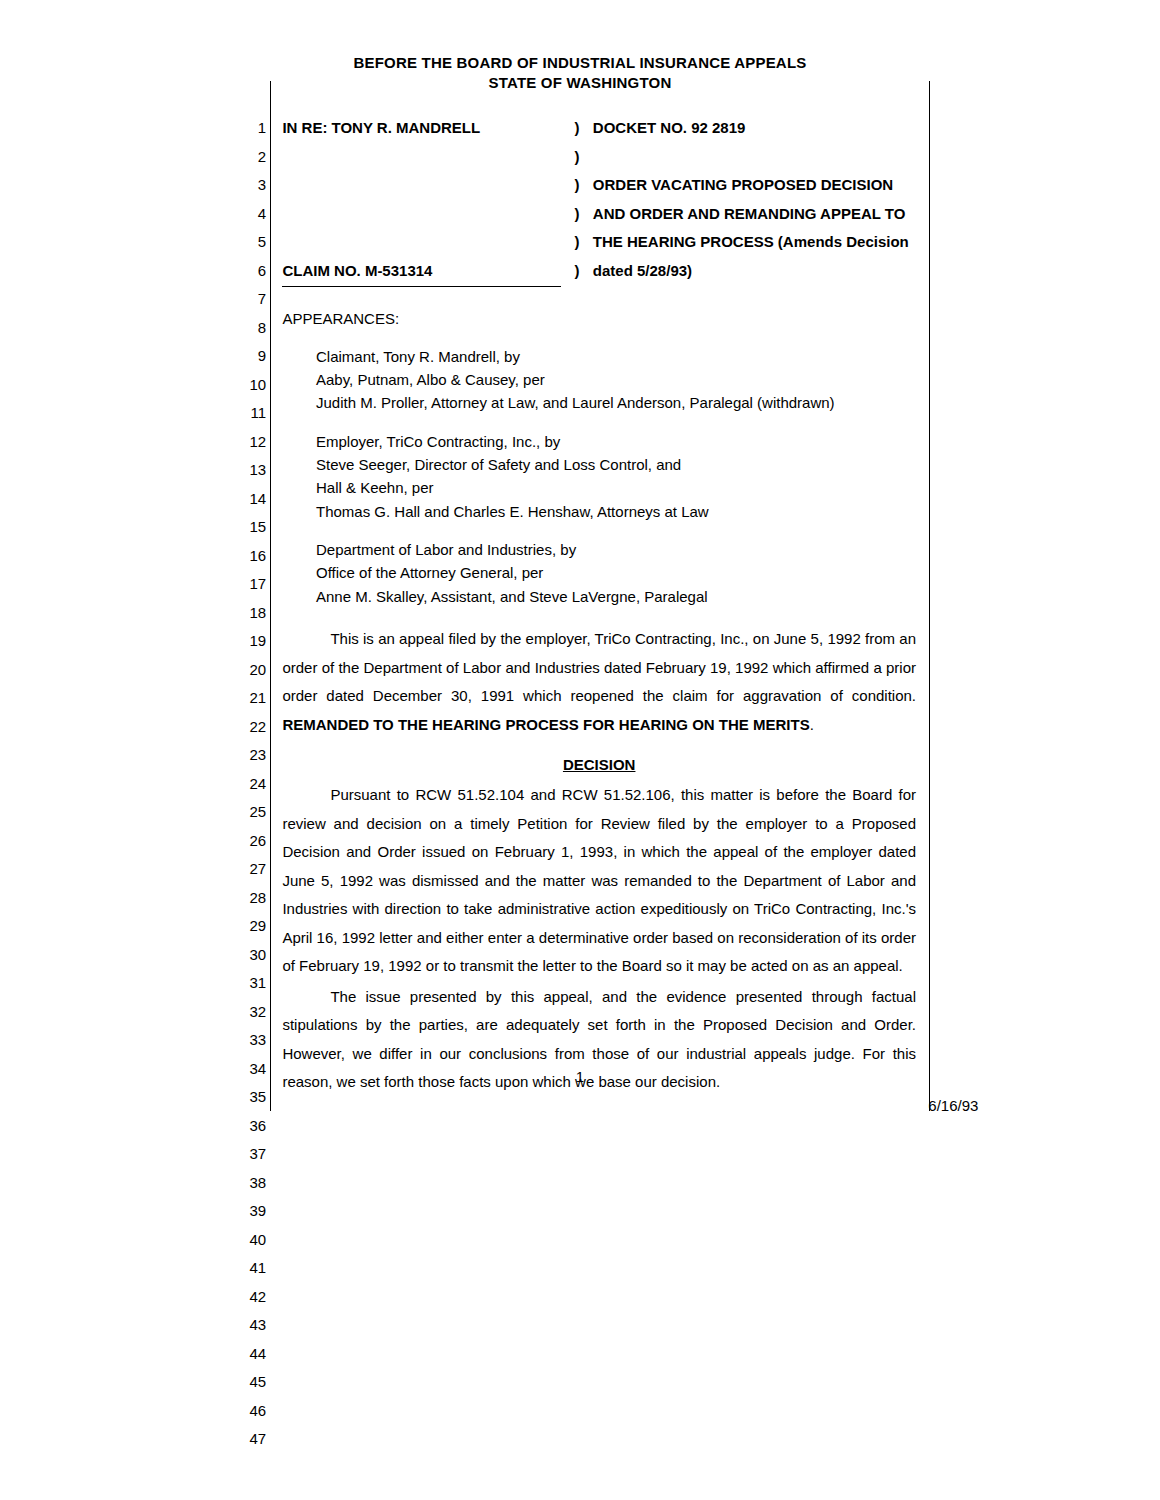BEFORE THE BOARD OF INDUSTRIAL INSURANCE APPEALS
STATE OF WASHINGTON
12345 678910 1112131415 1617181920 2122232425 2627282930 3132333435 3637383940 4142434445 4647
| IN RE: TONY R. MANDRELL | ) | DOCKET NO. 92 2819 |
| | ) | |
| | ) | ORDER VACATING PROPOSED DECISION |
| | ) | AND ORDER AND REMANDING APPEAL TO |
| | ) | THE HEARING PROCESS (Amends Decision |
| CLAIM NO. M-531314 | ) | dated 5/28/93) |
APPEARANCES:
Claimant, Tony R. Mandrell, by
Aaby, Putnam, Albo & Causey, per
Judith M. Proller, Attorney at Law, and Laurel Anderson, Paralegal (withdrawn)
Employer, TriCo Contracting, Inc., by
Steve Seeger, Director of Safety and Loss Control, and
Hall & Keehn, per
Thomas G. Hall and Charles E. Henshaw, Attorneys at Law
Department of Labor and Industries, by
Office of the Attorney General, per
Anne M. Skalley, Assistant, and Steve LaVergne, Paralegal
This is an appeal filed by the employer, TriCo Contracting, Inc., on June 5, 1992 from an order of the Department of Labor and Industries dated February 19, 1992 which affirmed a prior order dated December 30, 1991 which reopened the claim for aggravation of condition. REMANDED TO THE HEARING PROCESS FOR HEARING ON THE MERITS.
DECISION
Pursuant to RCW 51.52.104 and RCW 51.52.106, this matter is before the Board for review and decision on a timely Petition for Review filed by the employer to a Proposed Decision and Order issued on February 1, 1993, in which the appeal of the employer dated June 5, 1992 was dismissed and the matter was remanded to the Department of Labor and Industries with direction to take administrative action expeditiously on TriCo Contracting, Inc.'s April 16, 1992 letter and either enter a determinative order based on reconsideration of its order of February 19, 1992 or to transmit the letter to the Board so it may be acted on as an appeal.
The issue presented by this appeal, and the evidence presented through factual stipulations by the parties, are adequately set forth in the Proposed Decision and Order. However, we differ in our conclusions from those of our industrial appeals judge. For this reason, we set forth those facts upon which we base our decision.
1
6/16/93